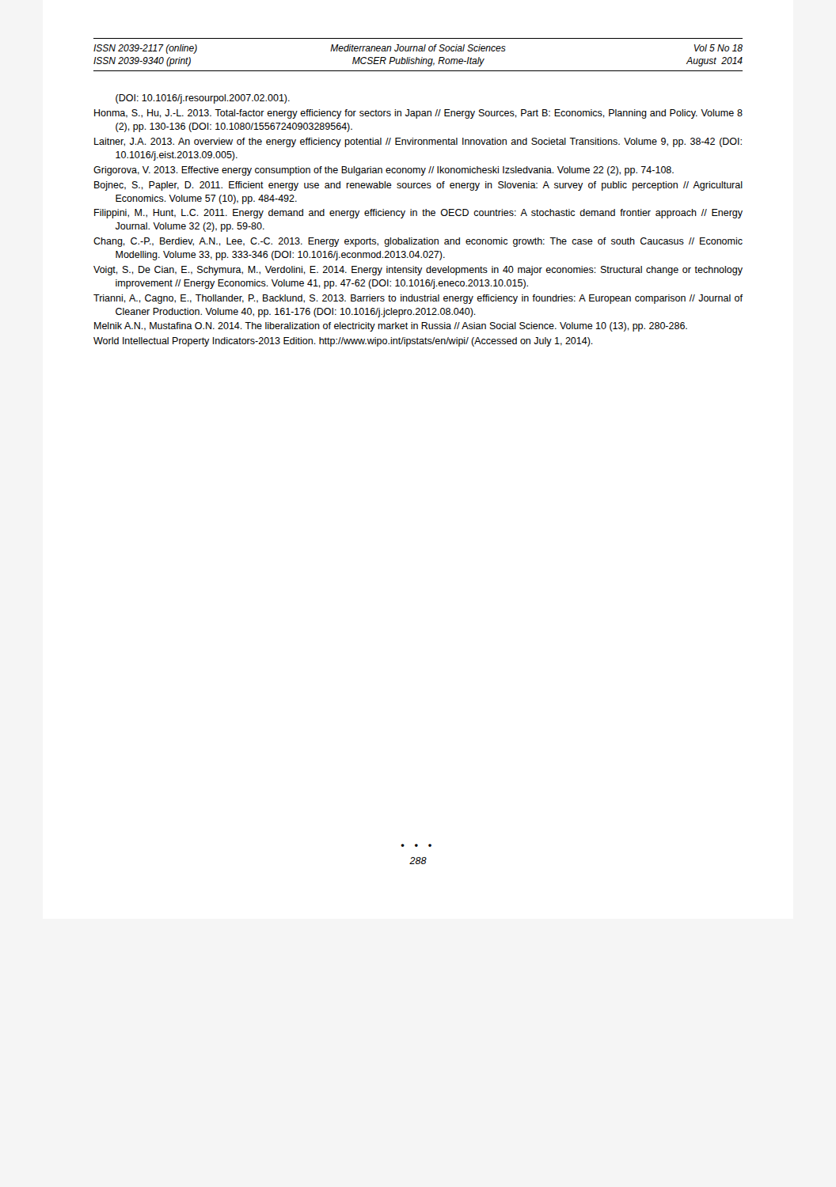| ISSN 2039-2117 (online) ISSN 2039-9340 (print) | Mediterranean Journal of Social Sciences MCSER Publishing, Rome-Italy | Vol 5 No 18 August 2014 |
(DOI: 10.1016/j.resourpol.2007.02.001).
Honma, S., Hu, J.-L. 2013. Total-factor energy efficiency for sectors in Japan // Energy Sources, Part B: Economics, Planning and Policy. Volume 8 (2), pp. 130-136 (DOI: 10.1080/15567240903289564).
Laitner, J.A. 2013. An overview of the energy efficiency potential // Environmental Innovation and Societal Transitions. Volume 9, pp. 38-42 (DOI: 10.1016/j.eist.2013.09.005).
Grigorova, V. 2013. Effective energy consumption of the Bulgarian economy // Ikonomicheski Izsledvania. Volume 22 (2), pp. 74-108.
Bojnec, S., Papler, D. 2011. Efficient energy use and renewable sources of energy in Slovenia: A survey of public perception // Agricultural Economics. Volume 57 (10), pp. 484-492.
Filippini, M., Hunt, L.C. 2011. Energy demand and energy efficiency in the OECD countries: A stochastic demand frontier approach // Energy Journal. Volume 32 (2), pp. 59-80.
Chang, C.-P., Berdiev, A.N., Lee, C.-C. 2013. Energy exports, globalization and economic growth: The case of south Caucasus // Economic Modelling. Volume 33, pp. 333-346 (DOI: 10.1016/j.econmod.2013.04.027).
Voigt, S., De Cian, E., Schymura, M., Verdolini, E. 2014. Energy intensity developments in 40 major economies: Structural change or technology improvement // Energy Economics. Volume 41, pp. 47-62 (DOI: 10.1016/j.eneco.2013.10.015).
Trianni, A., Cagno, E., Thollander, P., Backlund, S. 2013. Barriers to industrial energy efficiency in foundries: A European comparison // Journal of Cleaner Production. Volume 40, pp. 161-176 (DOI: 10.1016/j.jclepro.2012.08.040).
Melnik A.N., Mustafina O.N. 2014. The liberalization of electricity market in Russia // Asian Social Science. Volume 10 (13), pp. 280-286.
World Intellectual Property Indicators-2013 Edition. http://www.wipo.int/ipstats/en/wipi/ (Accessed on July 1, 2014).
• • •
288